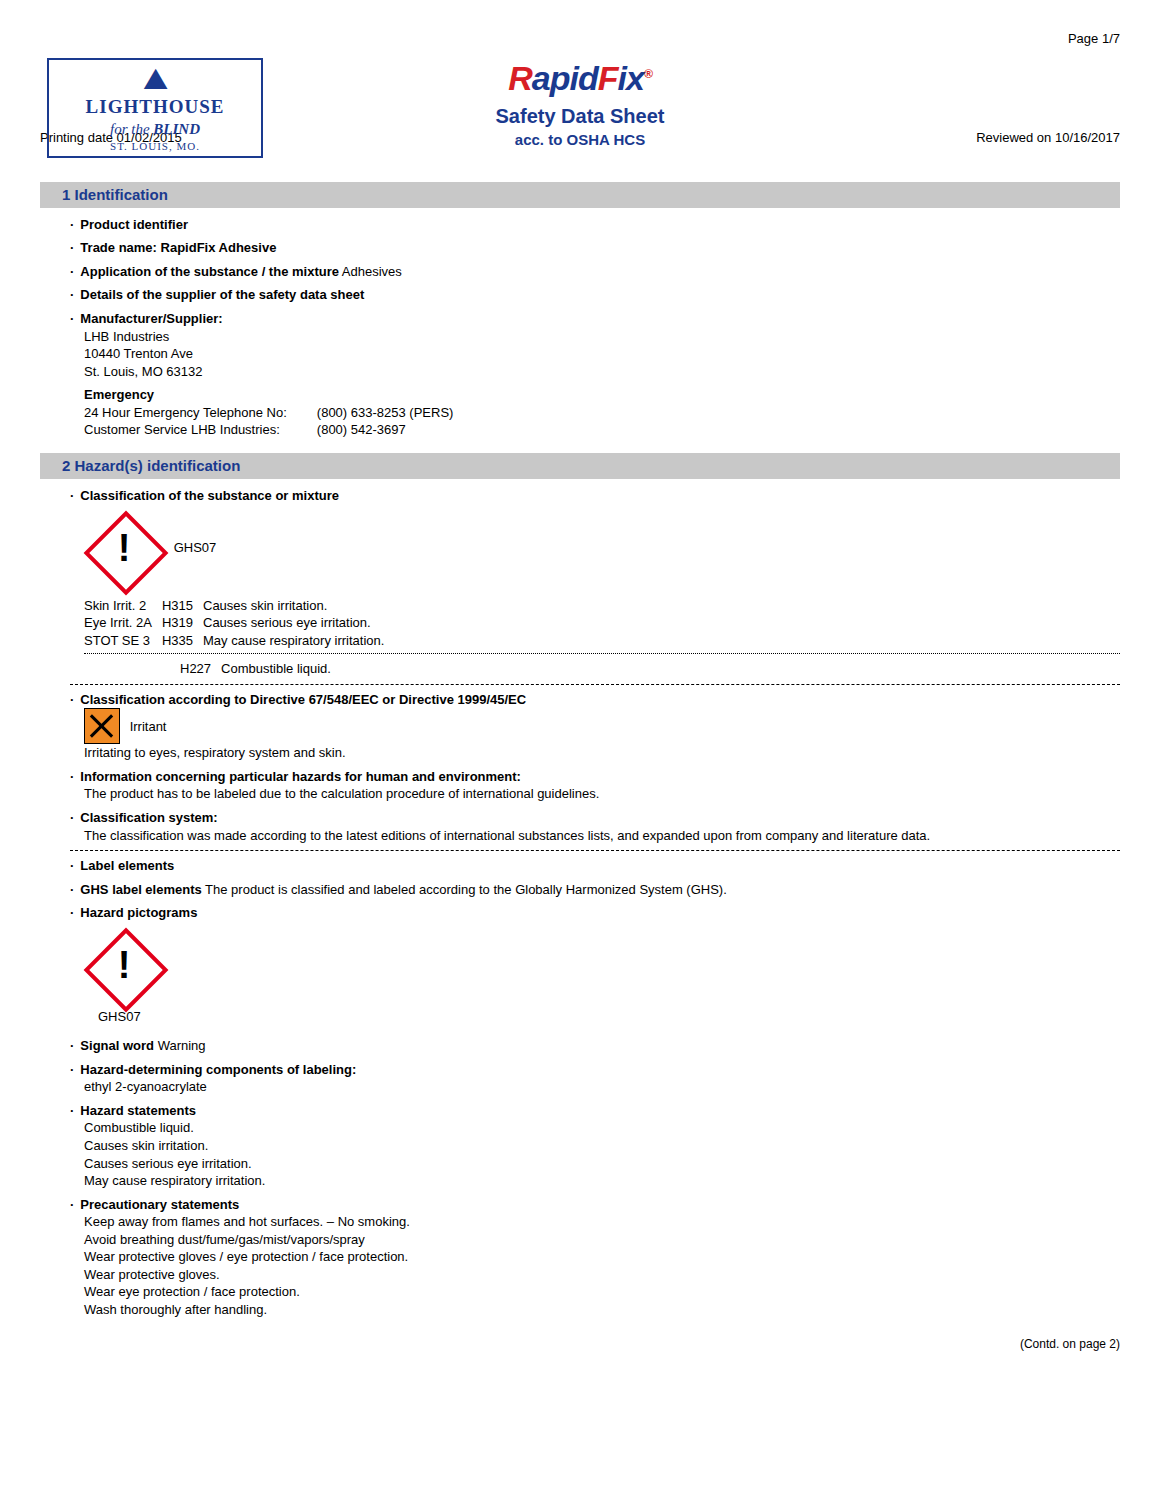Page 1/7
⛰
LIGHTHOUSE
for the BLIND
ST. LOUIS, MO.
Rapid Fix®
Safety Data Sheet
acc. to OSHA HCS
Printing date 01/02/2015
Reviewed on 10/16/2017
1 Identification
Product identifier
Trade name: RapidFix Adhesive
Application of the substance / the mixture Adhesives
Details of the supplier of the safety data sheet
Manufacturer/Supplier:
LHB Industries
10440 Trenton Ave
St. Louis, MO 63132
Emergency
| 24 Hour Emergency Telephone No: | (800) 633-8253 (PERS) |
| Customer Service LHB Industries: | (800) 542-3697 |
2 Hazard(s) identification
Classification of the substance or mixture
! GHS07
| Skin Irrit. 2 | H315 | Causes skin irritation. |
| Eye Irrit. 2A | H319 | Causes serious eye irritation. |
| STOT SE 3 | H335 | May cause respiratory irritation. |
| | H227 | Combustible liquid. |
Classification according to Directive 67/548/EEC or Directive 1999/45/EC
Irritant
Irritating to eyes, respiratory system and skin.
Information concerning particular hazards for human and environment:
The product has to be labeled due to the calculation procedure of international guidelines.
Classification system:
The classification was made according to the latest editions of international substances lists, and expanded upon from company and literature data.
Label elements
GHS label elements The product is classified and labeled according to the Globally Harmonized System (GHS).
Hazard pictograms
!
GHS07
Signal word Warning
Hazard-determining components of labeling:
ethyl 2-cyanoacrylate
Hazard statements
Combustible liquid.
Causes skin irritation.
Causes serious eye irritation.
May cause respiratory irritation.
Precautionary statements
Keep away from flames and hot surfaces. – No smoking.
Avoid breathing dust/fume/gas/mist/vapors/spray
Wear protective gloves / eye protection / face protection.
Wear protective gloves.
Wear eye protection / face protection.
Wash thoroughly after handling.
(Contd. on page 2)